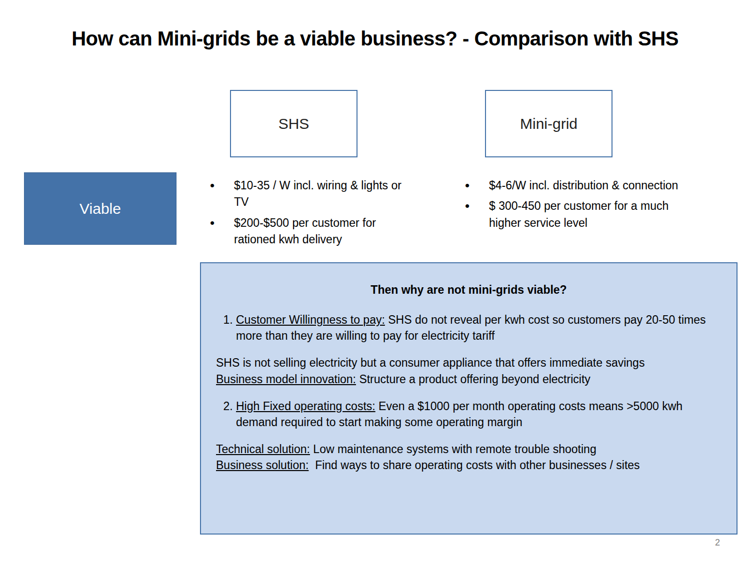How can Mini-grids be a viable business? - Comparison with SHS
SHS
Mini-grid
Viable
$10-35 / W incl. wiring & lights or TV
$200-$500 per customer for rationed kwh delivery
$4-6/W incl. distribution & connection
$ 300-450 per customer for a much higher service level
Then why are not mini-grids viable?
Customer Willingness to pay: SHS do not reveal per kwh cost so customers pay 20-50 times more than they are willing to pay for electricity tariff
SHS is not selling electricity but a consumer appliance that offers immediate savings
Business model innovation: Structure a product offering beyond electricity
High Fixed operating costs: Even a $1000 per month operating costs means >5000 kwh demand required to start making some operating margin
Technical solution: Low maintenance systems with remote trouble shooting
Business solution: Find ways to share operating costs with other businesses / sites
2